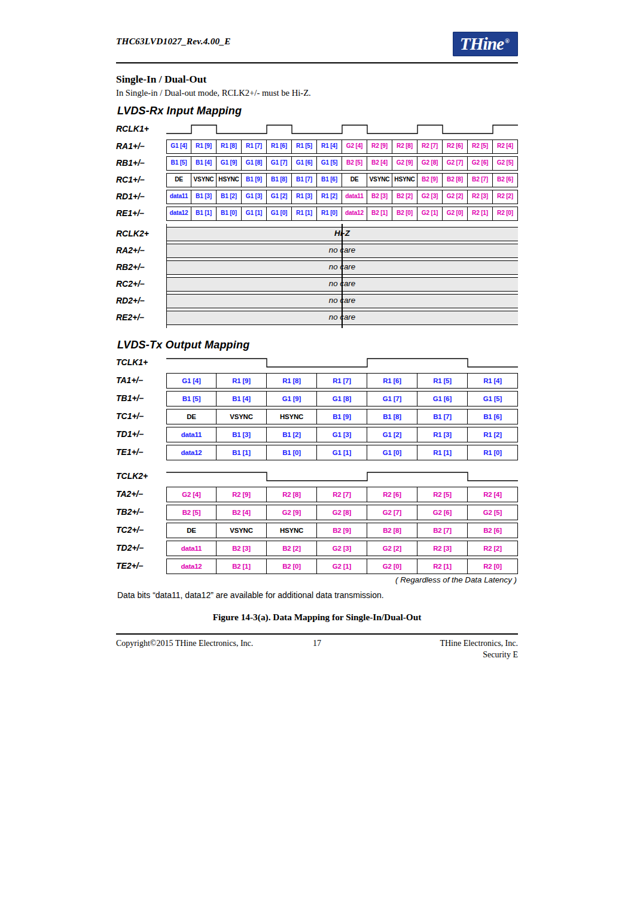THC63LVD1027_Rev.4.00_E
THine®
Single-In / Dual-Out
In Single-in / Dual-out mode, RCLK2+/- must be Hi-Z.
LVDS-Rx Input Mapping
RCLK1+
RA1+/–
G1 [4]
R1 [9]
R1 [8]
R1 [7]
R1 [6]
R1 [5]
R1 [4]
G2 [4]
R2 [9]
R2 [8]
R2 [7]
R2 [6]
R2 [5]
R2 [4]
RB1+/–
B1 [5]
B1 [4]
G1 [9]
G1 [8]
G1 [7]
G1 [6]
G1 [5]
B2 [5]
B2 [4]
G2 [9]
G2 [8]
G2 [7]
G2 [6]
G2 [5]
RC1+/–
DE
VSYNC
HSYNC
B1 [9]
B1 [8]
B1 [7]
B1 [6]
DE
VSYNC
HSYNC
B2 [9]
B2 [8]
B2 [7]
B2 [6]
RD1+/–
data11
B1 [3]
B1 [2]
G1 [3]
G1 [2]
R1 [3]
R1 [2]
data11
B2 [3]
B2 [2]
G2 [3]
G2 [2]
R2 [3]
R2 [2]
RE1+/–
data12
B1 [1]
B1 [0]
G1 [1]
G1 [0]
R1 [1]
R1 [0]
data12
B2 [1]
B2 [0]
G2 [1]
G2 [0]
R2 [1]
R2 [0]
RCLK2+
Hi-Z
RA2+/–
no care
RB2+/–
no care
RC2+/–
no care
RD2+/–
no care
RE2+/–
no care
LVDS-Tx Output Mapping
TCLK1+
TA1+/–
G1 [4]
R1 [9]
R1 [8]
R1 [7]
R1 [6]
R1 [5]
R1 [4]
TB1+/–
B1 [5]
B1 [4]
G1 [9]
G1 [8]
G1 [7]
G1 [6]
G1 [5]
TC1+/–
DE
VSYNC
HSYNC
B1 [9]
B1 [8]
B1 [7]
B1 [6]
TD1+/–
data11
B1 [3]
B1 [2]
G1 [3]
G1 [2]
R1 [3]
R1 [2]
TE1+/–
data12
B1 [1]
B1 [0]
G1 [1]
G1 [0]
R1 [1]
R1 [0]
TCLK2+
TA2+/–
G2 [4]
R2 [9]
R2 [8]
R2 [7]
R2 [6]
R2 [5]
R2 [4]
TB2+/–
B2 [5]
B2 [4]
G2 [9]
G2 [8]
G2 [7]
G2 [6]
G2 [5]
TC2+/–
DE
VSYNC
HSYNC
B2 [9]
B2 [8]
B2 [7]
B2 [6]
TD2+/–
data11
B2 [3]
B2 [2]
G2 [3]
G2 [2]
R2 [3]
R2 [2]
TE2+/–
data12
B2 [1]
B2 [0]
G2 [1]
G2 [0]
R2 [1]
R2 [0]
( Regardless of the Data Latency )
Data bits “data11, data12” are available for additional data transmission.
Figure 14-3(a). Data Mapping for Single-In/Dual-Out
Copyright©2015 THine Electronics, Inc.
17
THine Electronics, Inc.
Security E